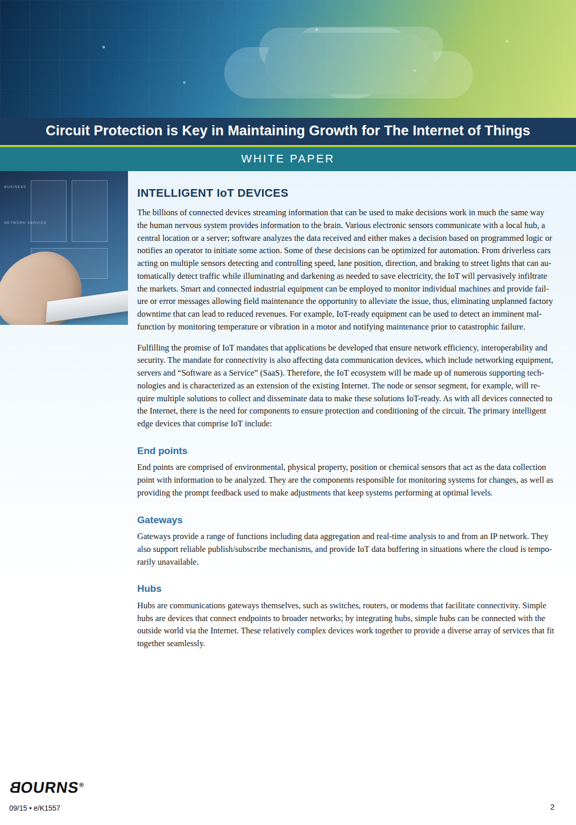Circuit Protection is Key in Maintaining Growth for The Internet of Things
WHITE PAPER
BUSINESS NETWORK SERVICE
INTELLIGENT IoT DEVICES
The billions of connected devices streaming information that can be used to make decisions work in much the same way the human nervous system provides information to the brain. Various electronic sensors communicate with a local hub, a central location or a server; software analyzes the data received and either makes a decision based on programmed logic or notifies an operator to initiate some action. Some of these decisions can be optimized for automation. From driverless cars acting on multiple sensors detecting and controlling speed, lane position, direction, and braking to street lights that can automatically detect traffic while illuminating and darkening as needed to save electricity, the IoT will pervasively infiltrate the markets. Smart and connected industrial equipment can be employed to monitor individual machines and provide failure or error messages allowing field maintenance the opportunity to alleviate the issue, thus, eliminating unplanned factory downtime that can lead to reduced revenues. For example, IoT-ready equipment can be used to detect an imminent malfunction by monitoring temperature or vibration in a motor and notifying maintenance prior to catastrophic failure.
Fulfilling the promise of IoT mandates that applications be developed that ensure network efficiency, interoperability and security. The mandate for connectivity is also affecting data communication devices, which include networking equipment, servers and “Software as a Service” (SaaS). Therefore, the IoT ecosystem will be made up of numerous supporting technologies and is characterized as an extension of the existing Internet. The node or sensor segment, for example, will require multiple solutions to collect and disseminate data to make these solutions IoT-ready. As with all devices connected to the Internet, there is the need for components to ensure protection and conditioning of the circuit. The primary intelligent edge devices that comprise IoT include:
End points
End points are comprised of environmental, physical property, position or chemical sensors that act as the data collection point with information to be analyzed. They are the components responsible for monitoring systems for changes, as well as providing the prompt feedback used to make adjustments that keep systems performing at optimal levels.
Gateways
Gateways provide a range of functions including data aggregation and real-time analysis to and from an IP network. They also support reliable publish/subscribe mechanisms, and provide IoT data buffering in situations where the cloud is temporarily unavailable.
Hubs
Hubs are communications gateways themselves, such as switches, routers, or modems that facilitate connectivity. Simple hubs are devices that connect endpoints to broader networks; by integrating hubs, simple hubs can be connected with the outside world via the Internet. These relatively complex devices work together to provide a diverse array of services that fit together seamlessly.
BOURNS®
09/15 • e/K1557
2